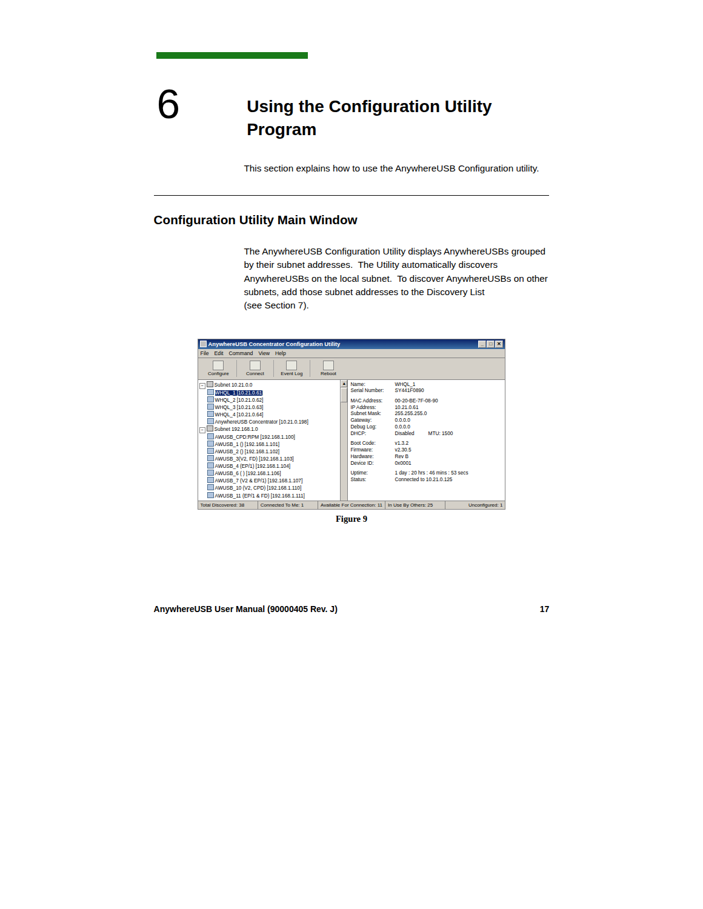6
Using the Configuration Utility
Program
This section explains how to use the AnywhereUSB Configuration utility.
Configuration Utility Main Window
The AnywhereUSB Configuration Utility displays AnywhereUSBs grouped by their subnet addresses. The Utility automatically discovers AnywhereUSBs on the local subnet. To discover AnywhereUSBs on other subnets, add those subnet addresses to the Discovery List
(see Section 7).
AnywhereUSB Concentrator Configuration Utility
_□✕
File Edit Command View Help
Configure
Connect
Event Log
Reboot
− Subnet 10.21.0.0
WHQL_1 [10.21.0.61]
WHQL_2 [10.21.0.62]
WHQL_3 [10.21.0.63]
WHQL_4 [10.21.0.64]
AnywhereUSB Concentrator [10.21.0.198]
− Subnet 192.168.1.0
AWUSB_CPD:RPM [192.168.1.100]
AWUSB_1 () [192.168.1.101]
AWUSB_2 () [192.168.1.102]
AWUSB_3(V2, FD) [192.168.1.103]
AWUSB_4 (EP/1) [192.168.1.104]
AWUSB_6 ( ) [192.168.1.106]
AWUSB_7 (V2 & EP/1) [192.168.1.107]
AWUSB_10 (V2, CPD) [192.168.1.110]
AWUSB_11 (EP/1 & FD) [192.168.1.111]
▲
| Name: | WHQL_1 |
| Serial Number: | SY441F0890 |
| MAC Address: | 00-20-BE-7F-08-90 |
| IP Address: | 10.21.0.61 |
| Subnet Mask: | 255.255.255.0 |
| Gateway: | 0.0.0.0 |
| Debug Log: | 0.0.0.0 |
| DHCP: | Disabled MTU: 1500 |
| Boot Code: | v1.3.2 |
| Firmware: | v2.30.5 |
| Hardware: | Rev B |
| Device ID: | 0x0001 |
| Uptime: | 1 day : 20 hrs : 46 mins : 53 secs |
| Status: | Connected to 10.21.0.125 |
Total Discovered: 38
Connected To Me: 1
Available For Connection: 11
In Use By Others: 25
Unconfigured: 1
Figure 9
AnywhereUSB User Manual (90000405 Rev. J) 17